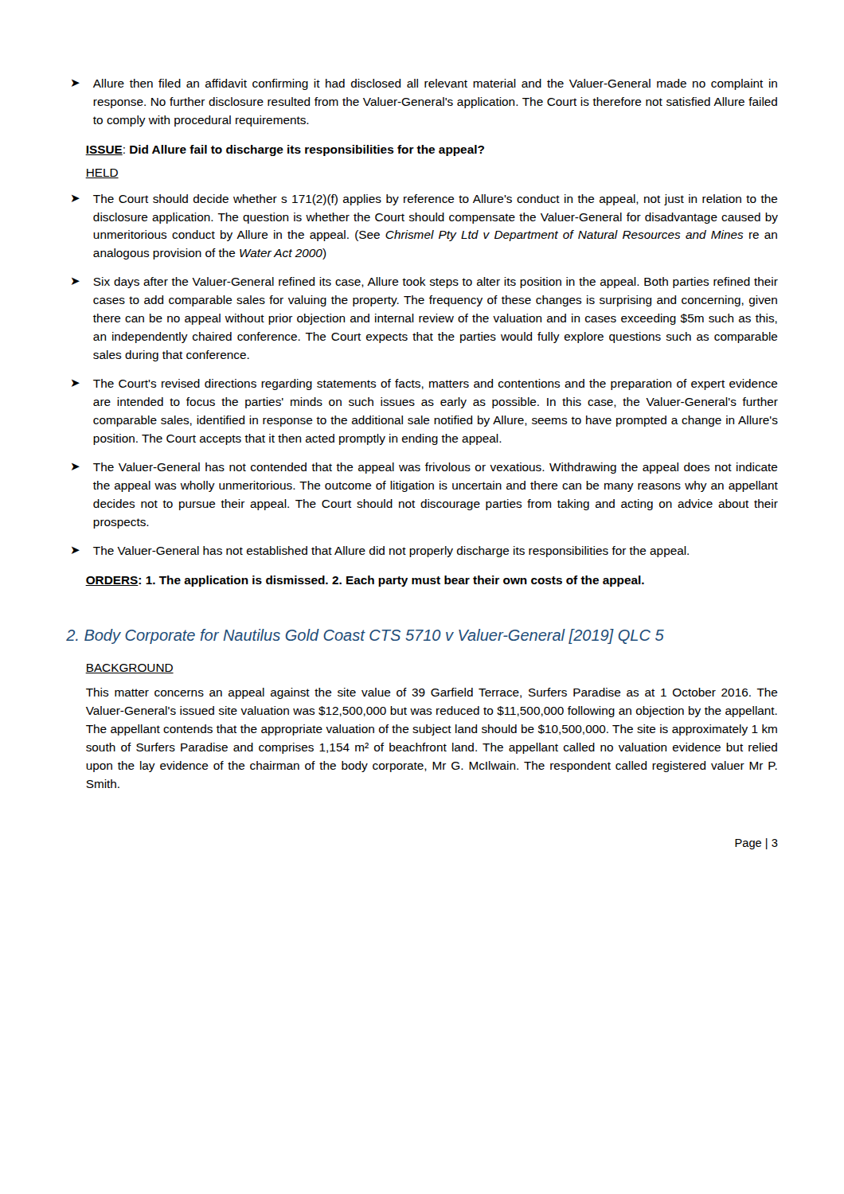Allure then filed an affidavit confirming it had disclosed all relevant material and the Valuer-General made no complaint in response. No further disclosure resulted from the Valuer-General's application. The Court is therefore not satisfied Allure failed to comply with procedural requirements.
ISSUE: Did Allure fail to discharge its responsibilities for the appeal?
HELD
The Court should decide whether s 171(2)(f) applies by reference to Allure's conduct in the appeal, not just in relation to the disclosure application. The question is whether the Court should compensate the Valuer-General for disadvantage caused by unmeritorious conduct by Allure in the appeal. (See Chrismel Pty Ltd v Department of Natural Resources and Mines re an analogous provision of the Water Act 2000)
Six days after the Valuer-General refined its case, Allure took steps to alter its position in the appeal. Both parties refined their cases to add comparable sales for valuing the property. The frequency of these changes is surprising and concerning, given there can be no appeal without prior objection and internal review of the valuation and in cases exceeding $5m such as this, an independently chaired conference. The Court expects that the parties would fully explore questions such as comparable sales during that conference.
The Court's revised directions regarding statements of facts, matters and contentions and the preparation of expert evidence are intended to focus the parties' minds on such issues as early as possible. In this case, the Valuer-General's further comparable sales, identified in response to the additional sale notified by Allure, seems to have prompted a change in Allure's position. The Court accepts that it then acted promptly in ending the appeal.
The Valuer-General has not contended that the appeal was frivolous or vexatious. Withdrawing the appeal does not indicate the appeal was wholly unmeritorious. The outcome of litigation is uncertain and there can be many reasons why an appellant decides not to pursue their appeal. The Court should not discourage parties from taking and acting on advice about their prospects.
The Valuer-General has not established that Allure did not properly discharge its responsibilities for the appeal.
ORDERS: 1. The application is dismissed. 2. Each party must bear their own costs of the appeal.
2. Body Corporate for Nautilus Gold Coast CTS 5710 v Valuer-General [2019] QLC 5
BACKGROUND
This matter concerns an appeal against the site value of 39 Garfield Terrace, Surfers Paradise as at 1 October 2016. The Valuer-General's issued site valuation was $12,500,000 but was reduced to $11,500,000 following an objection by the appellant. The appellant contends that the appropriate valuation of the subject land should be $10,500,000. The site is approximately 1 km south of Surfers Paradise and comprises 1,154 m² of beachfront land. The appellant called no valuation evidence but relied upon the lay evidence of the chairman of the body corporate, Mr G. McIlwain. The respondent called registered valuer Mr P. Smith.
Page | 3